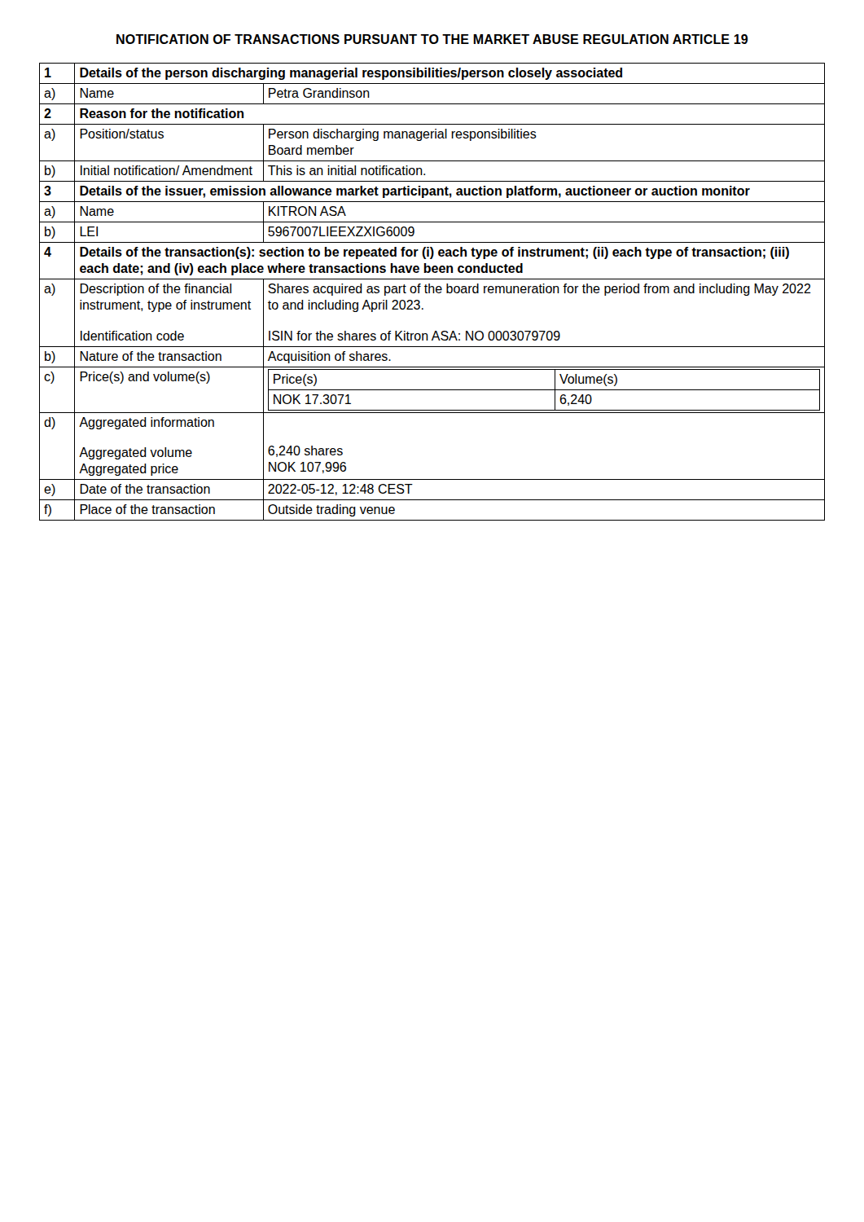NOTIFICATION OF TRANSACTIONS PURSUANT TO THE MARKET ABUSE REGULATION ARTICLE 19
| 1 | Details of the person discharging managerial responsibilities/person closely associated |
| a) | Name | Petra Grandinson |
| 2 | Reason for the notification |
| a) | Position/status | Person discharging managerial responsibilities Board member |
| b) | Initial notification/ Amendment | This is an initial notification. |
| 3 | Details of the issuer, emission allowance market participant, auction platform, auctioneer or auction monitor |
| a) | Name | KITRON ASA |
| b) | LEI | 5967007LIEEXZXIG6009 |
| 4 | Details of the transaction(s): section to be repeated for (i) each type of instrument; (ii) each type of transaction; (iii) each date; and (iv) each place where transactions have been conducted |
| a) | Description of the financial instrument, type of instrument Identification code | Shares acquired as part of the board remuneration for the period from and including May 2022 to and including April 2023. ISIN for the shares of Kitron ASA: NO 0003079709 |
| b) | Nature of the transaction | Acquisition of shares. |
| c) | Price(s) and volume(s) | / Price(s) / Volume(s) / / NOK 17.3071 / 6,240 / |
| d) | Aggregated information Aggregated volume Aggregated price | 6,240 shares NOK 107,996 |
| e) | Date of the transaction | 2022-05-12, 12:48 CEST |
| f) | Place of the transaction | Outside trading venue |